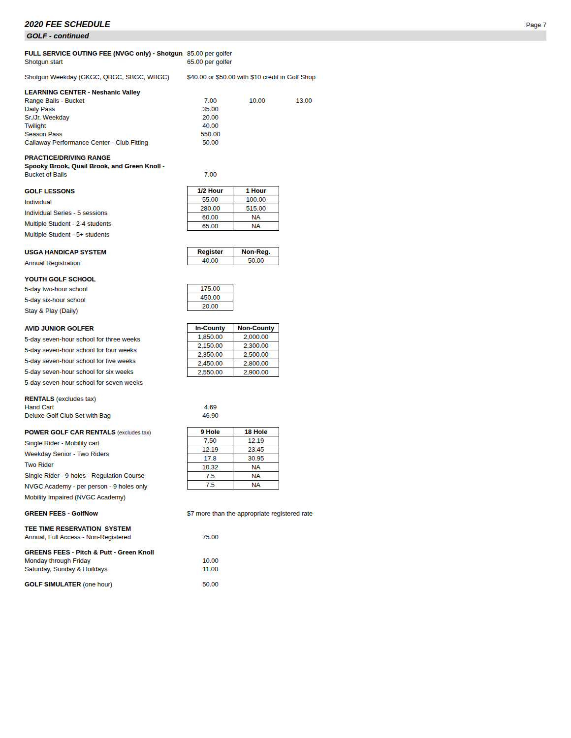2020 FEE SCHEDULE
Page 7
GOLF - continued
FULL SERVICE OUTING FEE (NVGC only) - Shotgun
85.00 per golfer
Shotgun start
65.00 per golfer
Shotgun Weekday (GKGC, QBGC, SBGC, WBGC)
$40.00 or $50.00 with $10 credit in Golf Shop
LEARNING CENTER - Neshanic Valley
Range Balls - Bucket
7.00
10.00
13.00
Daily Pass
35.00
Sr./Jr. Weekday
20.00
Twilight
40.00
Season Pass
550.00
Callaway Performance Center - Club Fitting
50.00
PRACTICE/DRIVING RANGE
Spooky Brook, Quail Brook, and Green Knoll -
Bucket of Balls
7.00
GOLF LESSONS
Individual
Individual Series - 5 sessions
Multiple Student - 2-4 students
Multiple Student - 5+ students
| 1/2 Hour | 1 Hour |
| --- | --- |
| 55.00 | 100.00 |
| 280.00 | 515.00 |
| 60.00 | NA |
| 65.00 | NA |
USGA HANDICAP SYSTEM
Annual Registration
| Register | Non-Reg. |
| --- | --- |
| 40.00 | 50.00 |
YOUTH GOLF SCHOOL
5-day two-hour school
5-day six-hour school
Stay & Play (Daily)
| 175.00 |
| 450.00 |
| 20.00 |
AVID JUNIOR GOLFER
5-day seven-hour school for three weeks
5-day seven-hour school for four weeks
5-day seven-hour school for five weeks
5-day seven-hour school for six weeks
5-day seven-hour school for seven weeks
| In-County | Non-County |
| --- | --- |
| 1,850.00 | 2,000.00 |
| 2,150.00 | 2,300.00 |
| 2,350.00 | 2,500.00 |
| 2,450.00 | 2,800.00 |
| 2,550.00 | 2,900.00 |
RENTALS (excludes tax)
Hand Cart
4.69
Deluxe Golf Club Set with Bag
46.90
POWER GOLF CAR RENTALS (excludes tax)
Single Rider - Mobility cart
Weekday Senior - Two Riders
Two Rider
Single Rider - 9 holes - Regulation Course
NVGC Academy - per person - 9 holes only
Mobility Impaired (NVGC Academy)
| 9 Hole | 18 Hole |
| --- | --- |
| 7.50 | 12.19 |
| 12.19 | 23.45 |
| 17.8 | 30.95 |
| 10.32 | NA |
| 7.5 | NA |
| 7.5 | NA |
GREEN FEES - GolfNow
$7 more than the appropriate registered rate
TEE TIME RESERVATION SYSTEM
Annual, Full Access - Non-Registered
75.00
GREENS FEES - Pitch & Putt - Green Knoll
Monday through Friday
10.00
Saturday, Sunday & Hoildays
11.00
GOLF SIMULATER (one hour)
50.00